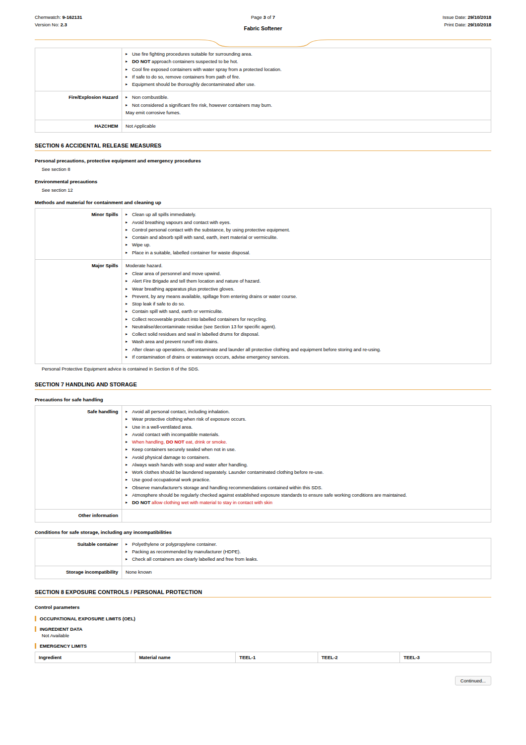Chemwatch: 9-162131
Version No: 2.3
Issue Date: 29/10/2018
Print Date: 29/10/2018
Page 3 of 7
Fabric Softener
| | Use fire fighting procedures suitable for surrounding area. DO NOT approach containers suspected to be hot. Cool fire exposed containers with water spray from a protected location. If safe to do so, remove containers from path of fire. Equipment should be thoroughly decontaminated after use. |
| Fire/Explosion Hazard | Non combustible. Not considered a significant fire risk, however containers may burn. May emit corrosive fumes. |
| HAZCHEM | Not Applicable |
SECTION 6 ACCIDENTAL RELEASE MEASURES
Personal precautions, protective equipment and emergency procedures
See section 8
Environmental precautions
See section 12
Methods and material for containment and cleaning up
| Minor Spills | Clean up all spills immediately. Avoid breathing vapours and contact with eyes. Control personal contact with the substance, by using protective equipment. Contain and absorb spill with sand, earth, inert material or vermiculite. Wipe up. Place in a suitable, labelled container for waste disposal. |
| Major Spills | Moderate hazard. Clear area of personnel and move upwind. Alert Fire Brigade and tell them location and nature of hazard. Wear breathing apparatus plus protective gloves. Prevent, by any means available, spillage from entering drains or water course. Stop leak if safe to do so. Contain spill with sand, earth or vermiculite. Collect recoverable product into labelled containers for recycling. Neutralise/decontaminate residue (see Section 13 for specific agent). Collect solid residues and seal in labelled drums for disposal. Wash area and prevent runoff into drains. After clean up operations, decontaminate and launder all protective clothing and equipment before storing and re-using. If contamination of drains or waterways occurs, advise emergency services. |
Personal Protective Equipment advice is contained in Section 8 of the SDS.
SECTION 7 HANDLING AND STORAGE
Precautions for safe handling
| Safe handling | Avoid all personal contact, including inhalation. Wear protective clothing when risk of exposure occurs. Use in a well-ventilated area. Avoid contact with incompatible materials. When handling, DO NOT eat, drink or smoke. Keep containers securely sealed when not in use. Avoid physical damage to containers. Always wash hands with soap and water after handling. Work clothes should be laundered separately. Launder contaminated clothing before re-use. Use good occupational work practice. Observe manufacturer's storage and handling recommendations contained within this SDS. Atmosphere should be regularly checked against established exposure standards to ensure safe working conditions are maintained. DO NOT allow clothing wet with material to stay in contact with skin |
| Other information | |
Conditions for safe storage, including any incompatibilities
| Suitable container | Polyethylene or polypropylene container. Packing as recommended by manufacturer (HDPE). Check all containers are clearly labelled and free from leaks. |
| Storage incompatibility | None known |
SECTION 8 EXPOSURE CONTROLS / PERSONAL PROTECTION
Control parameters
OCCUPATIONAL EXPOSURE LIMITS (OEL)
INGREDIENT DATA
Not Available
EMERGENCY LIMITS
| Ingredient | Material name | TEEL-1 | TEEL-2 | TEEL-3 |
| --- | --- | --- | --- | --- |
Continued...